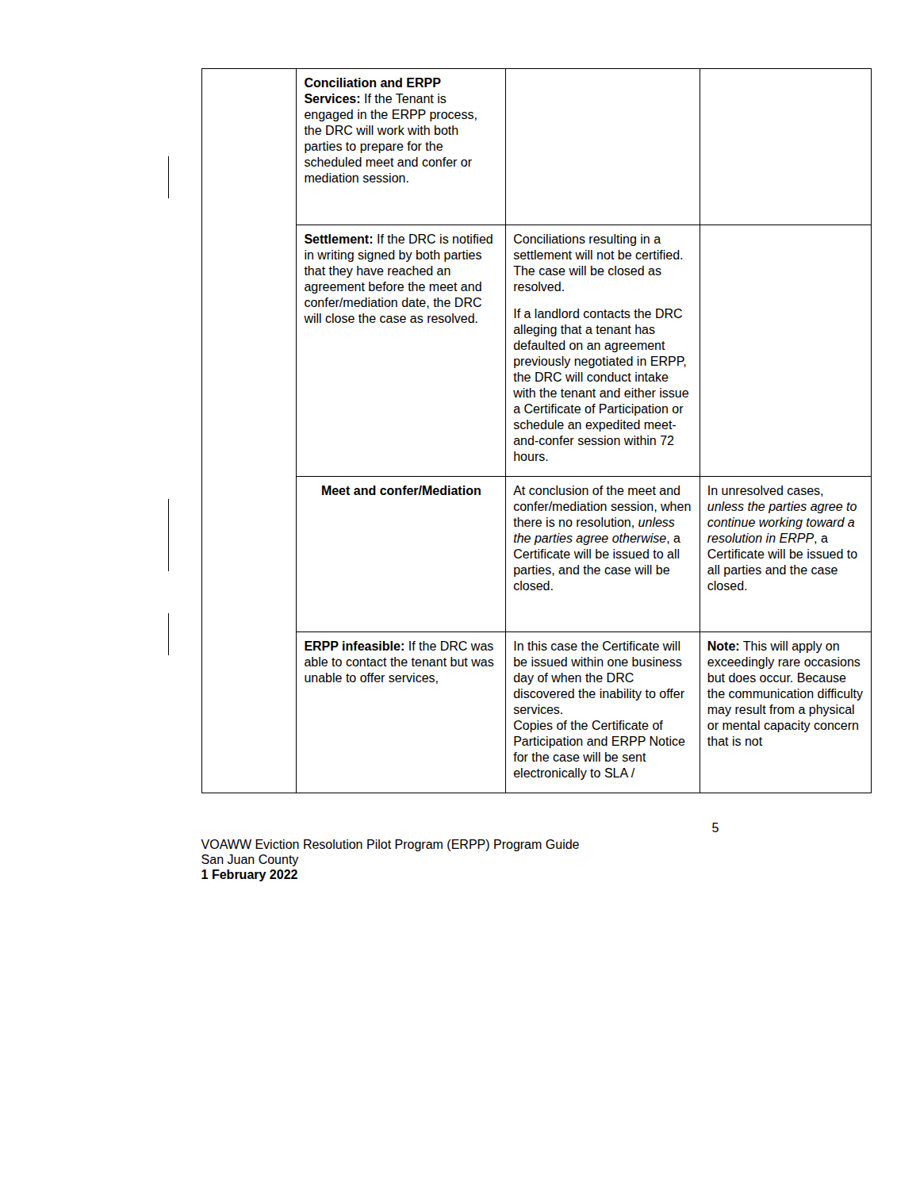| | Conciliation and ERPP Services: If the Tenant is engaged in the ERPP process, the DRC will work with both parties to prepare for the scheduled meet and confer or mediation session. | | |
| Settlement: If the DRC is notified in writing signed by both parties that they have reached an agreement before the meet and confer/mediation date, the DRC will close the case as resolved. | Conciliations resulting in a settlement will not be certified. The case will be closed as resolved. If a landlord contacts the DRC alleging that a tenant has defaulted on an agreement previously negotiated in ERPP, the DRC will conduct intake with the tenant and either issue a Certificate of Participation or schedule an expedited meet-and-confer session within 72 hours. | |
| Meet and confer/Mediation | At conclusion of the meet and confer/mediation session, when there is no resolution, unless the parties agree otherwise , a Certificate will be issued to all parties, and the case will be closed. | In unresolved cases, unless the parties agree to continue working toward a resolution in ERPP , a Certificate will be issued to all parties and the case closed. |
| ERPP infeasible: If the DRC was able to contact the tenant but was unable to offer services, | In this case the Certificate will be issued within one business day of when the DRC discovered the inability to offer services. Copies of the Certificate of Participation and ERPP Notice for the case will be sent electronically to SLA / | Note: This will apply on exceedingly rare occasions but does occur. Because the communication difficulty may result from a physical or mental capacity concern that is not |
5
VOAWW Eviction Resolution Pilot Program (ERPP) Program Guide
San Juan County
1 February 2022